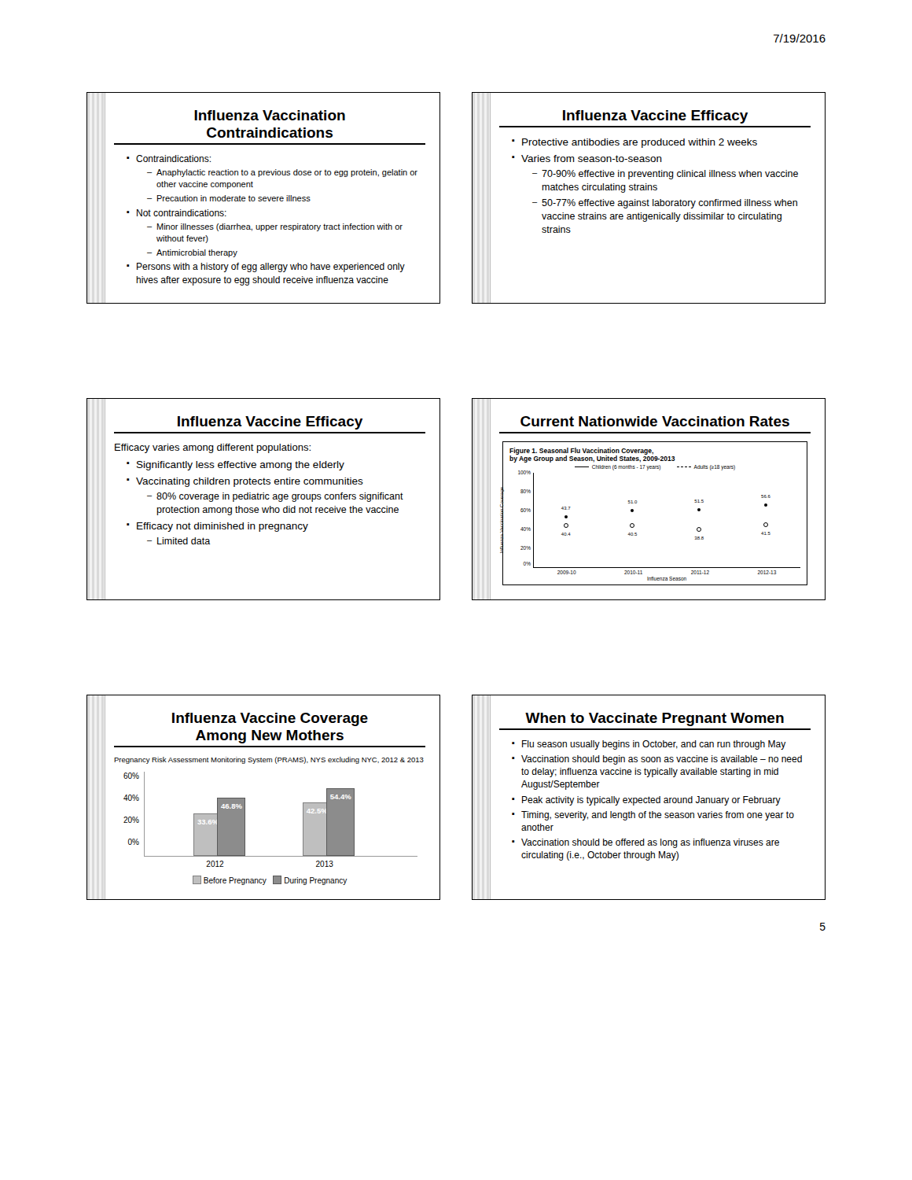7/19/2016
Influenza Vaccination
Contraindications
Contraindications:
Anaphylactic reaction to a previous dose or to egg protein, gelatin or other vaccine component
Precaution in moderate to severe illness
Not contraindications:
Minor illnesses (diarrhea, upper respiratory tract infection with or without fever)
Antimicrobial therapy
Persons with a history of egg allergy who have experienced only hives after exposure to egg should receive influenza vaccine
Influenza Vaccine Efficacy
Protective antibodies are produced within 2 weeks
Varies from season-to-season
70-90% effective in preventing clinical illness when vaccine matches circulating strains
50-77% effective against laboratory confirmed illness when vaccine strains are antigenically dissimilar to circulating strains
Influenza Vaccine Efficacy
Efficacy varies among different populations:
Significantly less effective among the elderly
Vaccinating children protects entire communities
80% coverage in pediatric age groups confers significant protection among those who did not receive the vaccine
Efficacy not diminished in pregnancy
Limited data
Current Nationwide Vaccination Rates
Figure 1. Seasonal Flu Vaccination Coverage,
by Age Group and Season, United States, 2009-2013
Children (6 months - 17 years) Adults (≥18 years)
Influenza Vaccination Coverage
100% 80% 60% 40% 20% 0%
43.7
51.0
51.5
56.6
40.4
40.5
38.8
41.5
2009-102010-112011-122012-13
Influenza Season
Influenza Vaccine Coverage
Among New Mothers
Pregnancy Risk Assessment Monitoring System (PRAMS), NYS excluding NYC, 2012 & 2013
60% 40% 20% 0%
33.6%
46.8%
42.5%
54.4%
2012 2013
Before Pregnancy During Pregnancy
When to Vaccinate Pregnant Women
Flu season usually begins in October, and can run through May
Vaccination should begin as soon as vaccine is available – no need to delay; influenza vaccine is typically available starting in mid August/September
Peak activity is typically expected around January or February
Timing, severity, and length of the season varies from one year to another
Vaccination should be offered as long as influenza viruses are circulating (i.e., October through May)
5